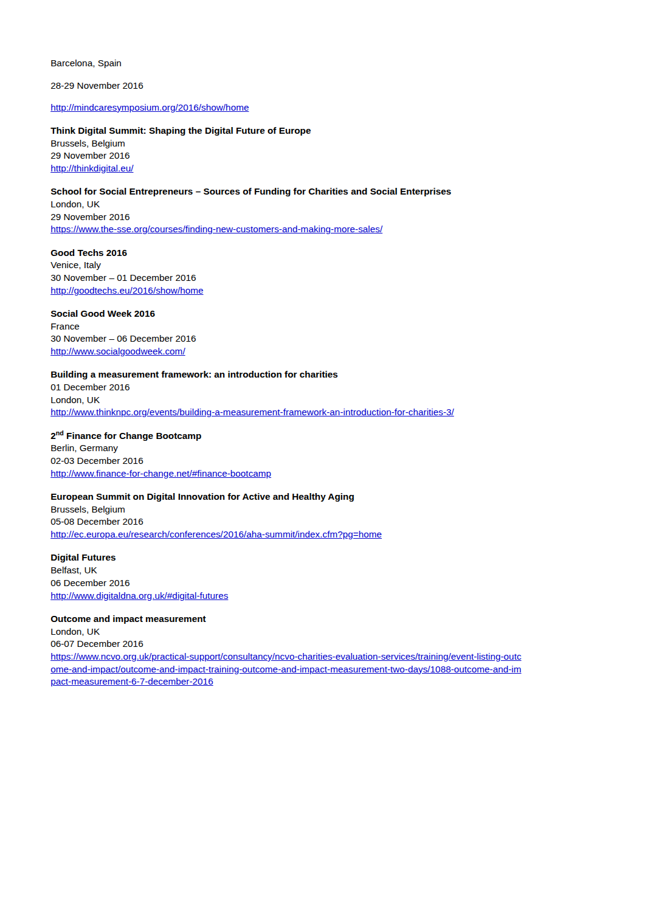Barcelona, Spain
28-29 November 2016
http://mindcaresymposium.org/2016/show/home
Think Digital Summit: Shaping the Digital Future of Europe
Brussels, Belgium
29 November 2016
http://thinkdigital.eu/
School for Social Entrepreneurs – Sources of Funding for Charities and Social Enterprises
London, UK
29 November 2016
https://www.the-sse.org/courses/finding-new-customers-and-making-more-sales/
Good Techs 2016
Venice, Italy
30 November – 01 December 2016
http://goodtechs.eu/2016/show/home
Social Good Week 2016
France
30 November – 06 December 2016
http://www.socialgoodweek.com/
Building a measurement framework: an introduction for charities
01 December 2016
London, UK
http://www.thinknpc.org/events/building-a-measurement-framework-an-introduction-for-charities-3/
2nd Finance for Change Bootcamp
Berlin, Germany
02-03 December 2016
http://www.finance-for-change.net/#finance-bootcamp
European Summit on Digital Innovation for Active and Healthy Aging
Brussels, Belgium
05-08 December 2016
http://ec.europa.eu/research/conferences/2016/aha-summit/index.cfm?pg=home
Digital Futures
Belfast, UK
06 December 2016
http://www.digitaldna.org.uk/#digital-futures
Outcome and impact measurement
London, UK
06-07 December 2016
https://www.ncvo.org.uk/practical-support/consultancy/ncvo-charities-evaluation-services/training/event-listing-outcome-and-impact/outcome-and-impact-training-outcome-and-impact-measurement-two-days/1088-outcome-and-impact-measurement-6-7-december-2016